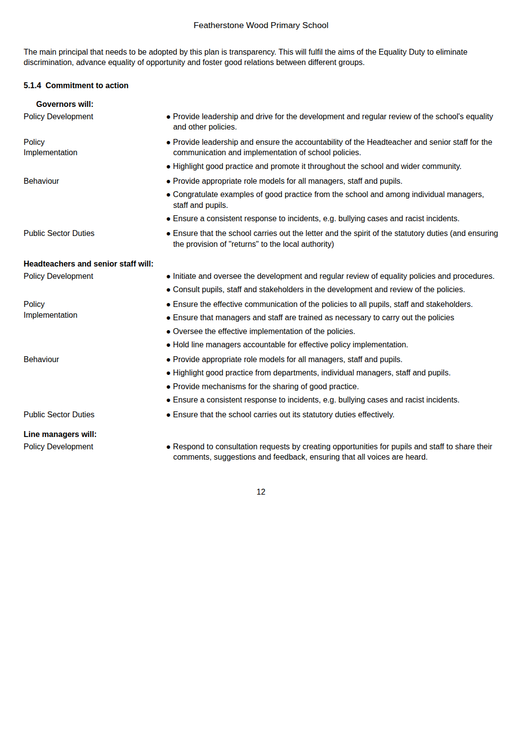Featherstone Wood Primary School
The main principal that needs to be adopted by this plan is transparency. This will fulfil the aims of the Equality Duty to eliminate discrimination, advance equality of opportunity and foster good relations between different groups.
5.1.4 Commitment to action
Governors will:
| Policy Development | ● Provide leadership and drive for the development and regular review of the school's equality and other policies. |
| Policy Implementation | ● Provide leadership and ensure the accountability of the Headteacher and senior staff for the communication and implementation of school policies. ● Highlight good practice and promote it throughout the school and wider community. |
| Behaviour | ● Provide appropriate role models for all managers, staff and pupils. ● Congratulate examples of good practice from the school and among individual managers, staff and pupils. ● Ensure a consistent response to incidents, e.g. bullying cases and racist incidents. |
| Public Sector Duties | ● Ensure that the school carries out the letter and the spirit of the statutory duties (and ensuring the provision of "returns" to the local authority) |
Headteachers and senior staff will:
| Policy Development | ● Initiate and oversee the development and regular review of equality policies and procedures. ● Consult pupils, staff and stakeholders in the development and review of the policies. |
| Policy Implementation | ● Ensure the effective communication of the policies to all pupils, staff and stakeholders. ● Ensure that managers and staff are trained as necessary to carry out the policies ● Oversee the effective implementation of the policies. ● Hold line managers accountable for effective policy implementation. |
| Behaviour | ● Provide appropriate role models for all managers, staff and pupils. ● Highlight good practice from departments, individual managers, staff and pupils. ● Provide mechanisms for the sharing of good practice. ● Ensure a consistent response to incidents, e.g. bullying cases and racist incidents. |
| Public Sector Duties | ● Ensure that the school carries out its statutory duties effectively. |
Line managers will:
| Policy Development | ● Respond to consultation requests by creating opportunities for pupils and staff to share their comments, suggestions and feedback, ensuring that all voices are heard. |
12